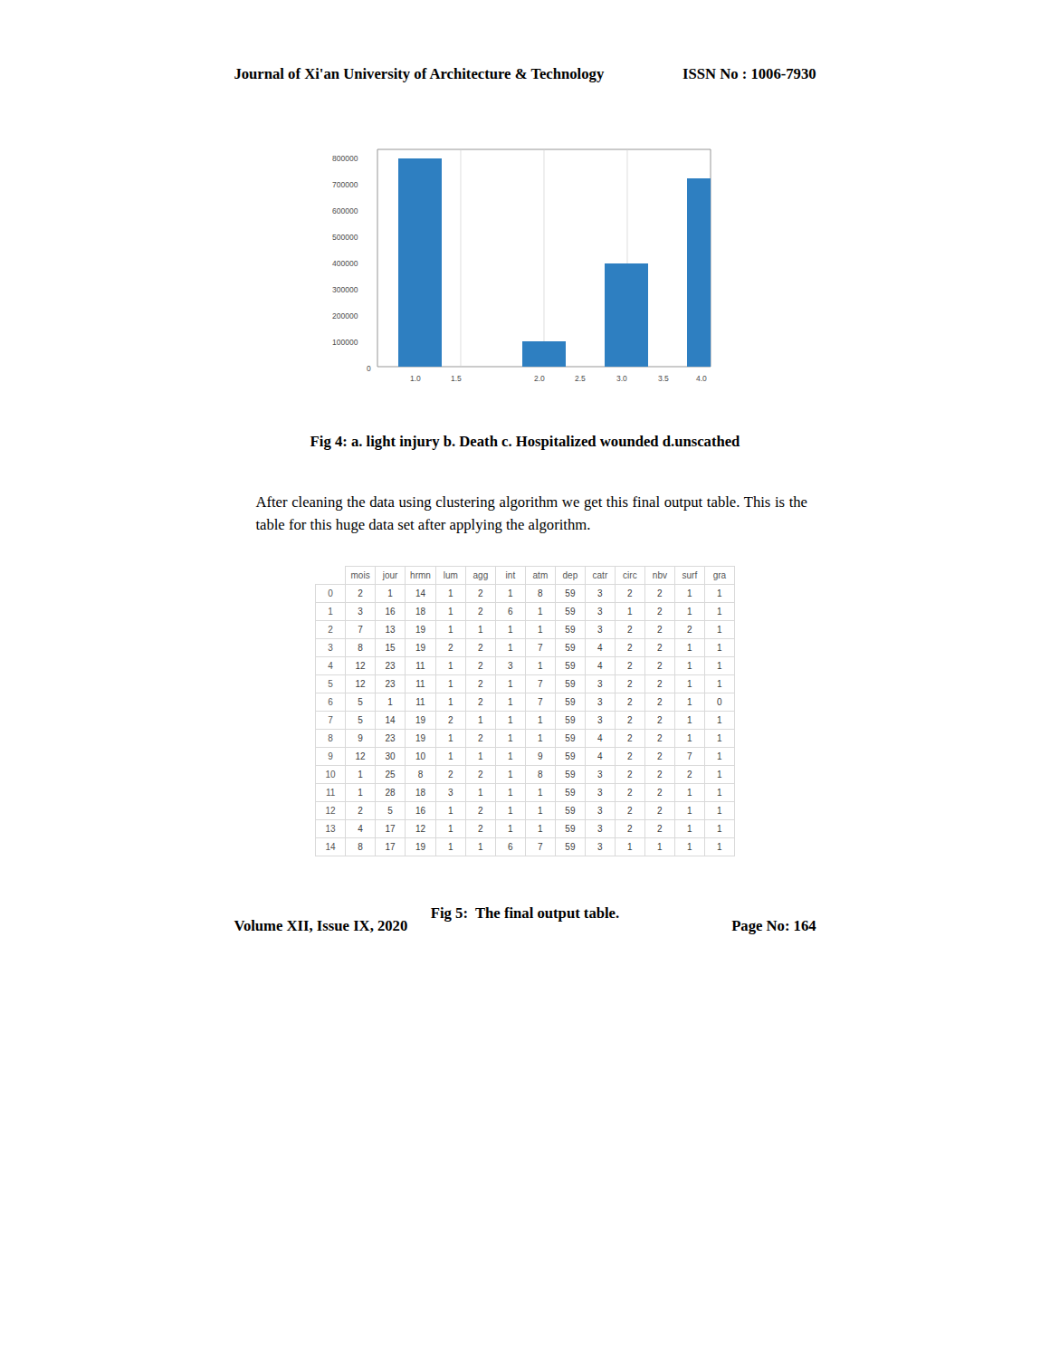Journal of Xi'an University of Architecture & Technology
ISSN No : 1006-7930
800000 700000 600000 500000 400000 300000 200000 100000 0 1.0 1.5 2.0 2.5 3.0 3.5 4.0
Fig 4: a. light injury b. Death c. Hospitalized wounded d.unscathed
After cleaning the data using clustering algorithm we get this final output table. This is the table for this huge data set after applying the algorithm.
| | mois | jour | hrmn | lum | agg | int | atm | dep | catr | circ | nbv | surf | gra |
| --- | --- | --- | --- | --- | --- | --- | --- | --- | --- | --- | --- | --- | --- |
| 0 | 2 | 1 | 14 | 1 | 2 | 1 | 8 | 59 | 3 | 2 | 2 | 1 | 1 |
| 1 | 3 | 16 | 18 | 1 | 2 | 6 | 1 | 59 | 3 | 1 | 2 | 1 | 1 |
| 2 | 7 | 13 | 19 | 1 | 1 | 1 | 1 | 59 | 3 | 2 | 2 | 2 | 1 |
| 3 | 8 | 15 | 19 | 2 | 2 | 1 | 7 | 59 | 4 | 2 | 2 | 1 | 1 |
| 4 | 12 | 23 | 11 | 1 | 2 | 3 | 1 | 59 | 4 | 2 | 2 | 1 | 1 |
| 5 | 12 | 23 | 11 | 1 | 2 | 1 | 7 | 59 | 3 | 2 | 2 | 1 | 1 |
| 6 | 5 | 1 | 11 | 1 | 2 | 1 | 7 | 59 | 3 | 2 | 2 | 1 | 0 |
| 7 | 5 | 14 | 19 | 2 | 1 | 1 | 1 | 59 | 3 | 2 | 2 | 1 | 1 |
| 8 | 9 | 23 | 19 | 1 | 2 | 1 | 1 | 59 | 4 | 2 | 2 | 1 | 1 |
| 9 | 12 | 30 | 10 | 1 | 1 | 1 | 9 | 59 | 4 | 2 | 2 | 7 | 1 |
| 10 | 1 | 25 | 8 | 2 | 2 | 1 | 8 | 59 | 3 | 2 | 2 | 2 | 1 |
| 11 | 1 | 28 | 18 | 3 | 1 | 1 | 1 | 59 | 3 | 2 | 2 | 1 | 1 |
| 12 | 2 | 5 | 16 | 1 | 2 | 1 | 1 | 59 | 3 | 2 | 2 | 1 | 1 |
| 13 | 4 | 17 | 12 | 1 | 2 | 1 | 1 | 59 | 3 | 2 | 2 | 1 | 1 |
| 14 | 8 | 17 | 19 | 1 | 1 | 6 | 7 | 59 | 3 | 1 | 1 | 1 | 1 |
Fig 5: The final output table.
Volume XII, Issue IX, 2020
Page No: 164